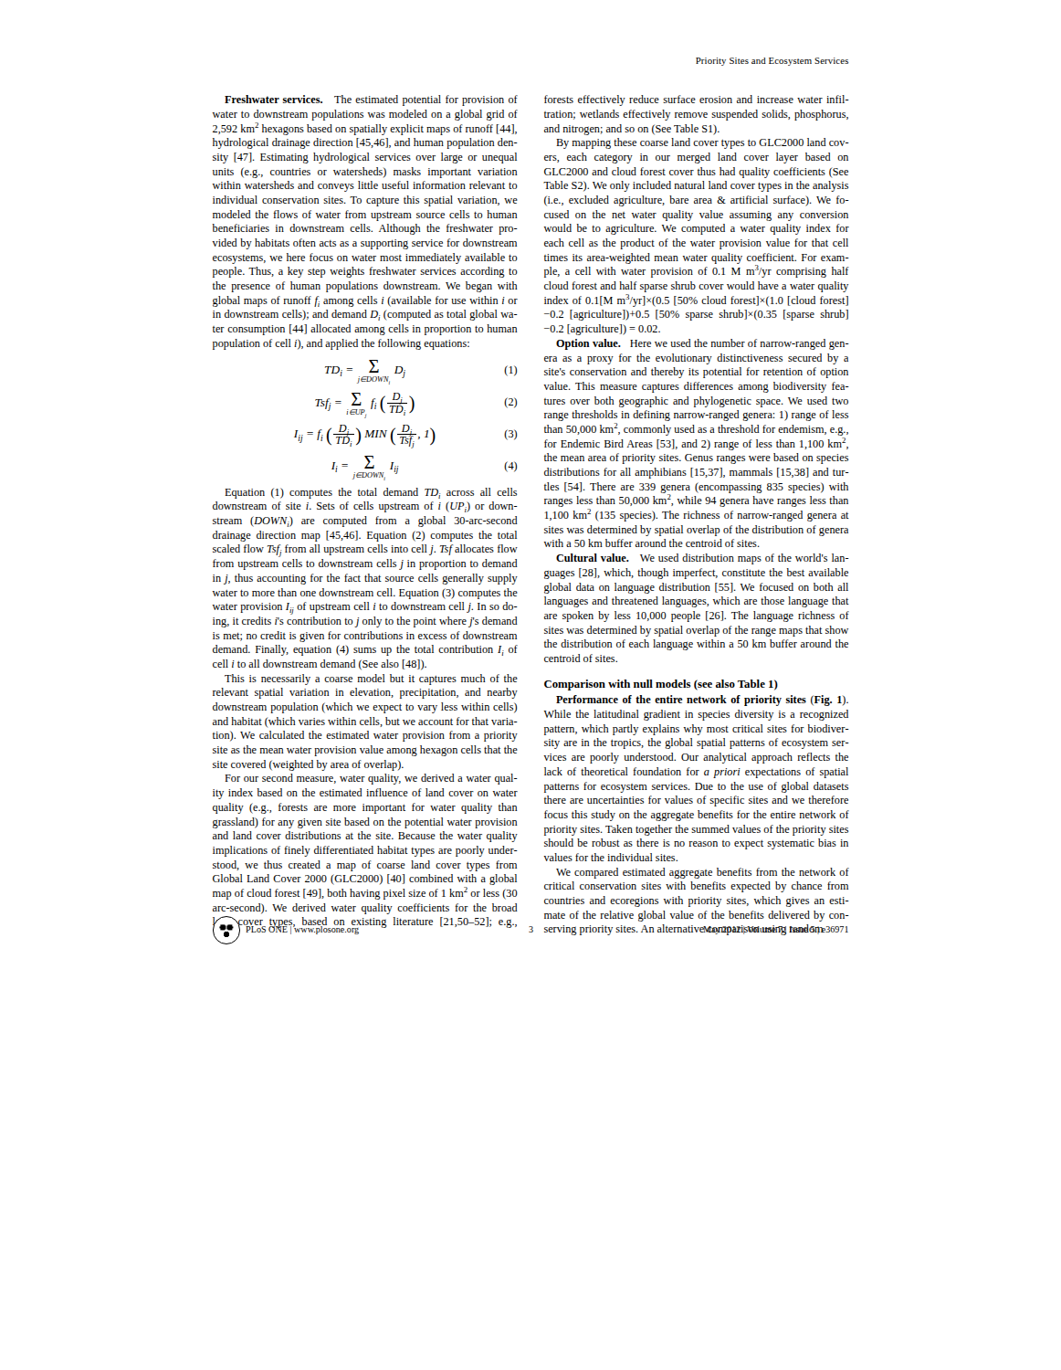Priority Sites and Ecosystem Services
Freshwater services. The estimated potential for provision of water to downstream populations was modeled on a global grid of 2,592 km2 hexagons based on spatially explicit maps of runoff [44], hydrological drainage direction [45,46], and human population density [47]. Estimating hydrological services over large or unequal units (e.g., countries or watersheds) masks important variation within watersheds and conveys little useful information relevant to individual conservation sites. To capture this spatial variation, we modeled the flows of water from upstream source cells to human beneficiaries in downstream cells. Although the freshwater provided by habitats often acts as a supporting service for downstream ecosystems, we here focus on water most immediately available to people. Thus, a key step weights freshwater services according to the presence of human populations downstream. We began with global maps of runoff fi among cells i (available for use within i or in downstream cells); and demand Di (computed as total global water consumption [44] allocated among cells in proportion to human population of cell i), and applied the following equations:
TDi = Σj∈DOWNi Dj (1)
Tsfj = Σi∈UPj fi (Dj TDi) (2)
Iij = fi (Dj TDi) MIN (Dj Tsfj, 1) (3)
Ii = Σj∈DOWNi Iij (4)
Equation (1) computes the total demand TDi across all cells downstream of site i. Sets of cells upstream of i (UPi) or downstream (DOWNi) are computed from a global 30-arc-second drainage direction map [45,46]. Equation (2) computes the total scaled flow Tsfj from all upstream cells into cell j. Tsf allocates flow from upstream cells to downstream cells j in proportion to demand in j, thus accounting for the fact that source cells generally supply water to more than one downstream cell. Equation (3) computes the water provision Iij of upstream cell i to downstream cell j. In so doing, it credits i's contribution to j only to the point where j's demand is met; no credit is given for contributions in excess of downstream demand. Finally, equation (4) sums up the total contribution Ii of cell i to all downstream demand (See also [48]).
This is necessarily a coarse model but it captures much of the relevant spatial variation in elevation, precipitation, and nearby downstream population (which we expect to vary less within cells) and habitat (which varies within cells, but we account for that variation). We calculated the estimated water provision from a priority site as the mean water provision value among hexagon cells that the site covered (weighted by area of overlap).
For our second measure, water quality, we derived a water quality index based on the estimated influence of land cover on water quality (e.g., forests are more important for water quality than grassland) for any given site based on the potential water provision and land cover distributions at the site. Because the water quality implications of finely differentiated habitat types are poorly understood, we thus created a map of coarse land cover types from Global Land Cover 2000 (GLC2000) [40] combined with a global map of cloud forest [49], both having pixel size of 1 km2 or less (30 arc-second). We derived water quality coefficients for the broad land cover types, based on existing literature [21,50–52]; e.g., forests effectively reduce surface erosion and increase water infiltration; wetlands effectively remove suspended solids, phosphorus, and nitrogen; and so on (See Table S1).
By mapping these coarse land cover types to GLC2000 land covers, each category in our merged land cover layer based on GLC2000 and cloud forest cover thus had quality coefficients (See Table S2). We only included natural land cover types in the analysis (i.e., excluded agriculture, bare area & artificial surface). We focused on the net water quality value assuming any conversion would be to agriculture. We computed a water quality index for each cell as the product of the water provision value for that cell times its area-weighted mean water quality coefficient. For example, a cell with water provision of 0.1 M m3/yr comprising half cloud forest and half sparse shrub cover would have a water quality index of 0.1[M m3/yr]×(0.5 [50% cloud forest]×(1.0 [cloud forest]−0.2 [agriculture])+0.5 [50% sparse shrub]×(0.35 [sparse shrub]−0.2 [agriculture]) = 0.02.
Option value. Here we used the number of narrow-ranged genera as a proxy for the evolutionary distinctiveness secured by a site's conservation and thereby its potential for retention of option value. This measure captures differences among biodiversity features over both geographic and phylogenetic space. We used two range thresholds in defining narrow-ranged genera: 1) range of less than 50,000 km2, commonly used as a threshold for endemism, e.g., for Endemic Bird Areas [53], and 2) range of less than 1,100 km2, the mean area of priority sites. Genus ranges were based on species distributions for all amphibians [15,37], mammals [15,38] and turtles [54]. There are 339 genera (encompassing 835 species) with ranges less than 50,000 km2, while 94 genera have ranges less than 1,100 km2 (135 species). The richness of narrow-ranged genera at sites was determined by spatial overlap of the distribution of genera with a 50 km buffer around the centroid of sites.
Cultural value. We used distribution maps of the world's languages [28], which, though imperfect, constitute the best available global data on language distribution [55]. We focused on both all languages and threatened languages, which are those language that are spoken by less 10,000 people [26]. The language richness of sites was determined by spatial overlap of the range maps that show the distribution of each language within a 50 km buffer around the centroid of sites.
Comparison with null models (see also Table 1)
Performance of the entire network of priority sites (Fig. 1). While the latitudinal gradient in species diversity is a recognized pattern, which partly explains why most critical sites for biodiversity are in the tropics, the global spatial patterns of ecosystem services are poorly understood. Our analytical approach reflects the lack of theoretical foundation for a priori expectations of spatial patterns for ecosystem services. Due to the use of global datasets there are uncertainties for values of specific sites and we therefore focus this study on the aggregate benefits for the entire network of priority sites. Taken together the summed values of the priority sites should be robust as there is no reason to expect systematic bias in values for the individual sites.
We compared estimated aggregate benefits from the network of critical conservation sites with benefits expected by chance from countries and ecoregions with priority sites, which gives an estimate of the relative global value of the benefits delivered by conserving priority sites. An alternative comparison using random
PLoS ONE | www.plosone.org
3
May 2012 | Volume 7 | Issue 5 | e36971